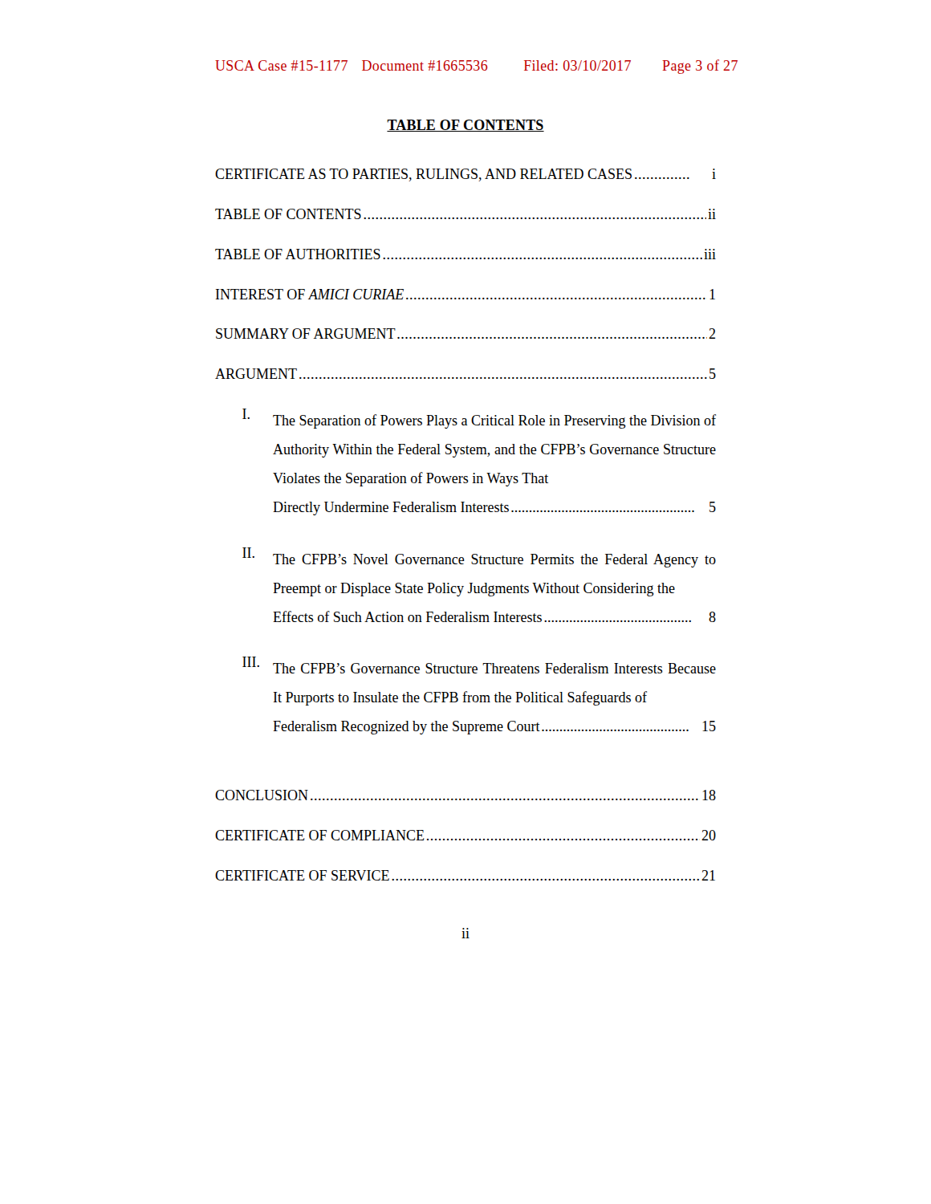USCA Case #15-1177 Document #1665536 Filed: 03/10/2017 Page 3 of 27
TABLE OF CONTENTS
CERTIFICATE AS TO PARTIES, RULINGS, AND RELATED CASES .............. i
TABLE OF CONTENTS ......................................................................................... ii
TABLE OF AUTHORITIES ................................................................................. iii
INTEREST OF AMICI CURIAE .............................................................................. 1
SUMMARY OF ARGUMENT ................................................................................ 2
ARGUMENT ......................................................................................................... 5
I.
The Separation of Powers Plays a Critical Role in Preserving the Division of Authority Within the Federal System, and the CFPB’s Governance Structure Violates the Separation of Powers in Ways That
Directly Undermine Federalism Interests ................................................... 5
II.
The CFPB’s Novel Governance Structure Permits the Federal Agency to Preempt or Displace State Policy Judgments Without Considering the
Effects of Such Action on Federalism Interests ......................................... 8
III.
The CFPB’s Governance Structure Threatens Federalism Interests Because It Purports to Insulate the CFPB from the Political Safeguards of
Federalism Recognized by the Supreme Court ......................................... 15
CONCLUSION ..................................................................................................... 18
CERTIFICATE OF COMPLIANCE ....................................................................... 20
CERTIFICATE OF SERVICE ............................................................................... 21
ii